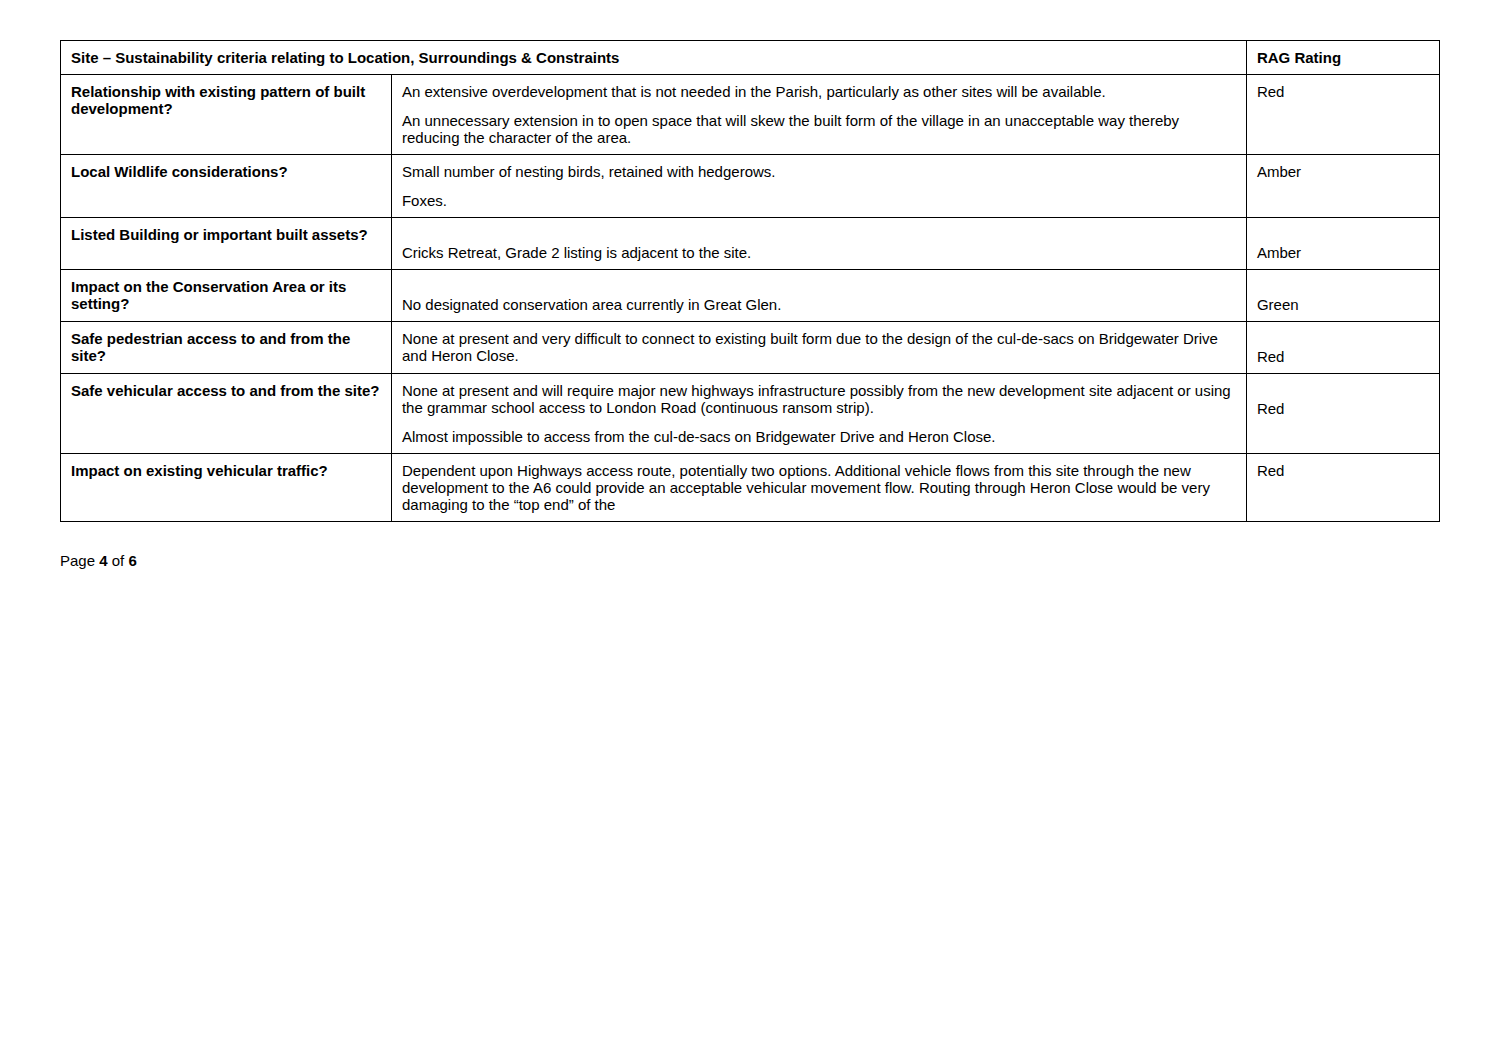| Site – Sustainability criteria relating to Location, Surroundings & Constraints | RAG Rating |
| --- | --- |
| Relationship with existing pattern of built development? | An extensive overdevelopment that is not needed in the Parish, particularly as other sites will be available. An unnecessary extension in to open space that will skew the built form of the village in an unacceptable way thereby reducing the character of the area. | Red |
| Local Wildlife considerations? | Small number of nesting birds, retained with hedgerows. Foxes. | Amber |
| Listed Building or important built assets? | Cricks Retreat, Grade 2 listing is adjacent to the site. | Amber |
| Impact on the Conservation Area or its setting? | No designated conservation area currently in Great Glen. | Green |
| Safe pedestrian access to and from the site? | None at present and very difficult to connect to existing built form due to the design of the cul-de-sacs on Bridgewater Drive and Heron Close. | Red |
| Safe vehicular access to and from the site? | None at present and will require major new highways infrastructure possibly from the new development site adjacent or using the grammar school access to London Road (continuous ransom strip). Almost impossible to access from the cul-de-sacs on Bridgewater Drive and Heron Close. | Red |
| Impact on existing vehicular traffic? | Dependent upon Highways access route, potentially two options. Additional vehicle flows from this site through the new development to the A6 could provide an acceptable vehicular movement flow. Routing through Heron Close would be very damaging to the “top end” of the | Red |
Page 4 of 6